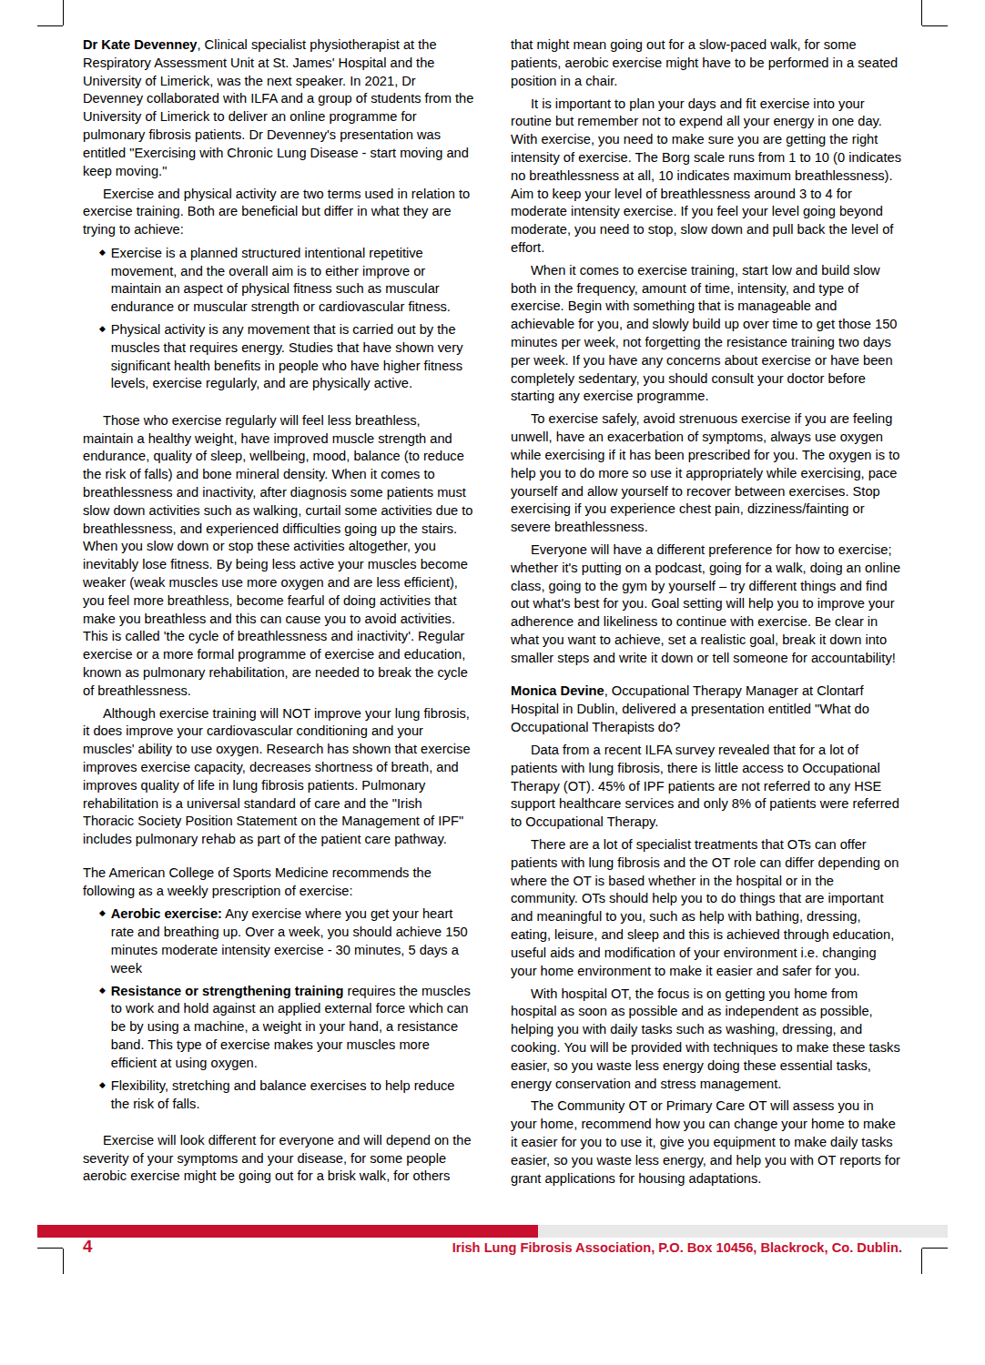Dr Kate Devenney, Clinical specialist physiotherapist at the Respiratory Assessment Unit at St. James' Hospital and the University of Limerick, was the next speaker. In 2021, Dr Devenney collaborated with ILFA and a group of students from the University of Limerick to deliver an online programme for pulmonary fibrosis patients. Dr Devenney's presentation was entitled "Exercising with Chronic Lung Disease - start moving and keep moving."
Exercise and physical activity are two terms used in relation to exercise training. Both are beneficial but differ in what they are trying to achieve:
Exercise is a planned structured intentional repetitive movement, and the overall aim is to either improve or maintain an aspect of physical fitness such as muscular endurance or muscular strength or cardiovascular fitness.
Physical activity is any movement that is carried out by the muscles that requires energy. Studies that have shown very significant health benefits in people who have higher fitness levels, exercise regularly, and are physically active.
Those who exercise regularly will feel less breathless, maintain a healthy weight, have improved muscle strength and endurance, quality of sleep, wellbeing, mood, balance (to reduce the risk of falls) and bone mineral density. When it comes to breathlessness and inactivity, after diagnosis some patients must slow down activities such as walking, curtail some activities due to breathlessness, and experienced difficulties going up the stairs. When you slow down or stop these activities altogether, you inevitably lose fitness. By being less active your muscles become weaker (weak muscles use more oxygen and are less efficient), you feel more breathless, become fearful of doing activities that make you breathless and this can cause you to avoid activities. This is called 'the cycle of breathlessness and inactivity'. Regular exercise or a more formal programme of exercise and education, known as pulmonary rehabilitation, are needed to break the cycle of breathlessness.
Although exercise training will NOT improve your lung fibrosis, it does improve your cardiovascular conditioning and your muscles' ability to use oxygen. Research has shown that exercise improves exercise capacity, decreases shortness of breath, and improves quality of life in lung fibrosis patients. Pulmonary rehabilitation is a universal standard of care and the "Irish Thoracic Society Position Statement on the Management of IPF" includes pulmonary rehab as part of the patient care pathway.
The American College of Sports Medicine recommends the following as a weekly prescription of exercise:
Aerobic exercise: Any exercise where you get your heart rate and breathing up. Over a week, you should achieve 150 minutes moderate intensity exercise - 30 minutes, 5 days a week
Resistance or strengthening training requires the muscles to work and hold against an applied external force which can be by using a machine, a weight in your hand, a resistance band. This type of exercise makes your muscles more efficient at using oxygen.
Flexibility, stretching and balance exercises to help reduce the risk of falls.
Exercise will look different for everyone and will depend on the severity of your symptoms and your disease, for some people aerobic exercise might be going out for a brisk walk, for others that might mean going out for a slow-paced walk, for some patients, aerobic exercise might have to be performed in a seated position in a chair.
It is important to plan your days and fit exercise into your routine but remember not to expend all your energy in one day. With exercise, you need to make sure you are getting the right intensity of exercise. The Borg scale runs from 1 to 10 (0 indicates no breathlessness at all, 10 indicates maximum breathlessness). Aim to keep your level of breathlessness around 3 to 4 for moderate intensity exercise. If you feel your level going beyond moderate, you need to stop, slow down and pull back the level of effort.
When it comes to exercise training, start low and build slow both in the frequency, amount of time, intensity, and type of exercise. Begin with something that is manageable and achievable for you, and slowly build up over time to get those 150 minutes per week, not forgetting the resistance training two days per week. If you have any concerns about exercise or have been completely sedentary, you should consult your doctor before starting any exercise programme.
To exercise safely, avoid strenuous exercise if you are feeling unwell, have an exacerbation of symptoms, always use oxygen while exercising if it has been prescribed for you. The oxygen is to help you to do more so use it appropriately while exercising, pace yourself and allow yourself to recover between exercises. Stop exercising if you experience chest pain, dizziness/fainting or severe breathlessness.
Everyone will have a different preference for how to exercise; whether it's putting on a podcast, going for a walk, doing an online class, going to the gym by yourself – try different things and find out what's best for you. Goal setting will help you to improve your adherence and likeliness to continue with exercise. Be clear in what you want to achieve, set a realistic goal, break it down into smaller steps and write it down or tell someone for accountability!
Monica Devine, Occupational Therapy Manager at Clontarf Hospital in Dublin, delivered a presentation entitled "What do Occupational Therapists do?
Data from a recent ILFA survey revealed that for a lot of patients with lung fibrosis, there is little access to Occupational Therapy (OT). 45% of IPF patients are not referred to any HSE support healthcare services and only 8% of patients were referred to Occupational Therapy.
There are a lot of specialist treatments that OTs can offer patients with lung fibrosis and the OT role can differ depending on where the OT is based whether in the hospital or in the community. OTs should help you to do things that are important and meaningful to you, such as help with bathing, dressing, eating, leisure, and sleep and this is achieved through education, useful aids and modification of your environment i.e. changing your home environment to make it easier and safer for you.
With hospital OT, the focus is on getting you home from hospital as soon as possible and as independent as possible, helping you with daily tasks such as washing, dressing, and cooking. You will be provided with techniques to make these tasks easier, so you waste less energy doing these essential tasks, energy conservation and stress management.
The Community OT or Primary Care OT will assess you in your home, recommend how you can change your home to make it easier for you to use it, give you equipment to make daily tasks easier, so you waste less energy, and help you with OT reports for grant applications for housing adaptations.
4
Irish Lung Fibrosis Association, P.O. Box 10456, Blackrock, Co. Dublin.